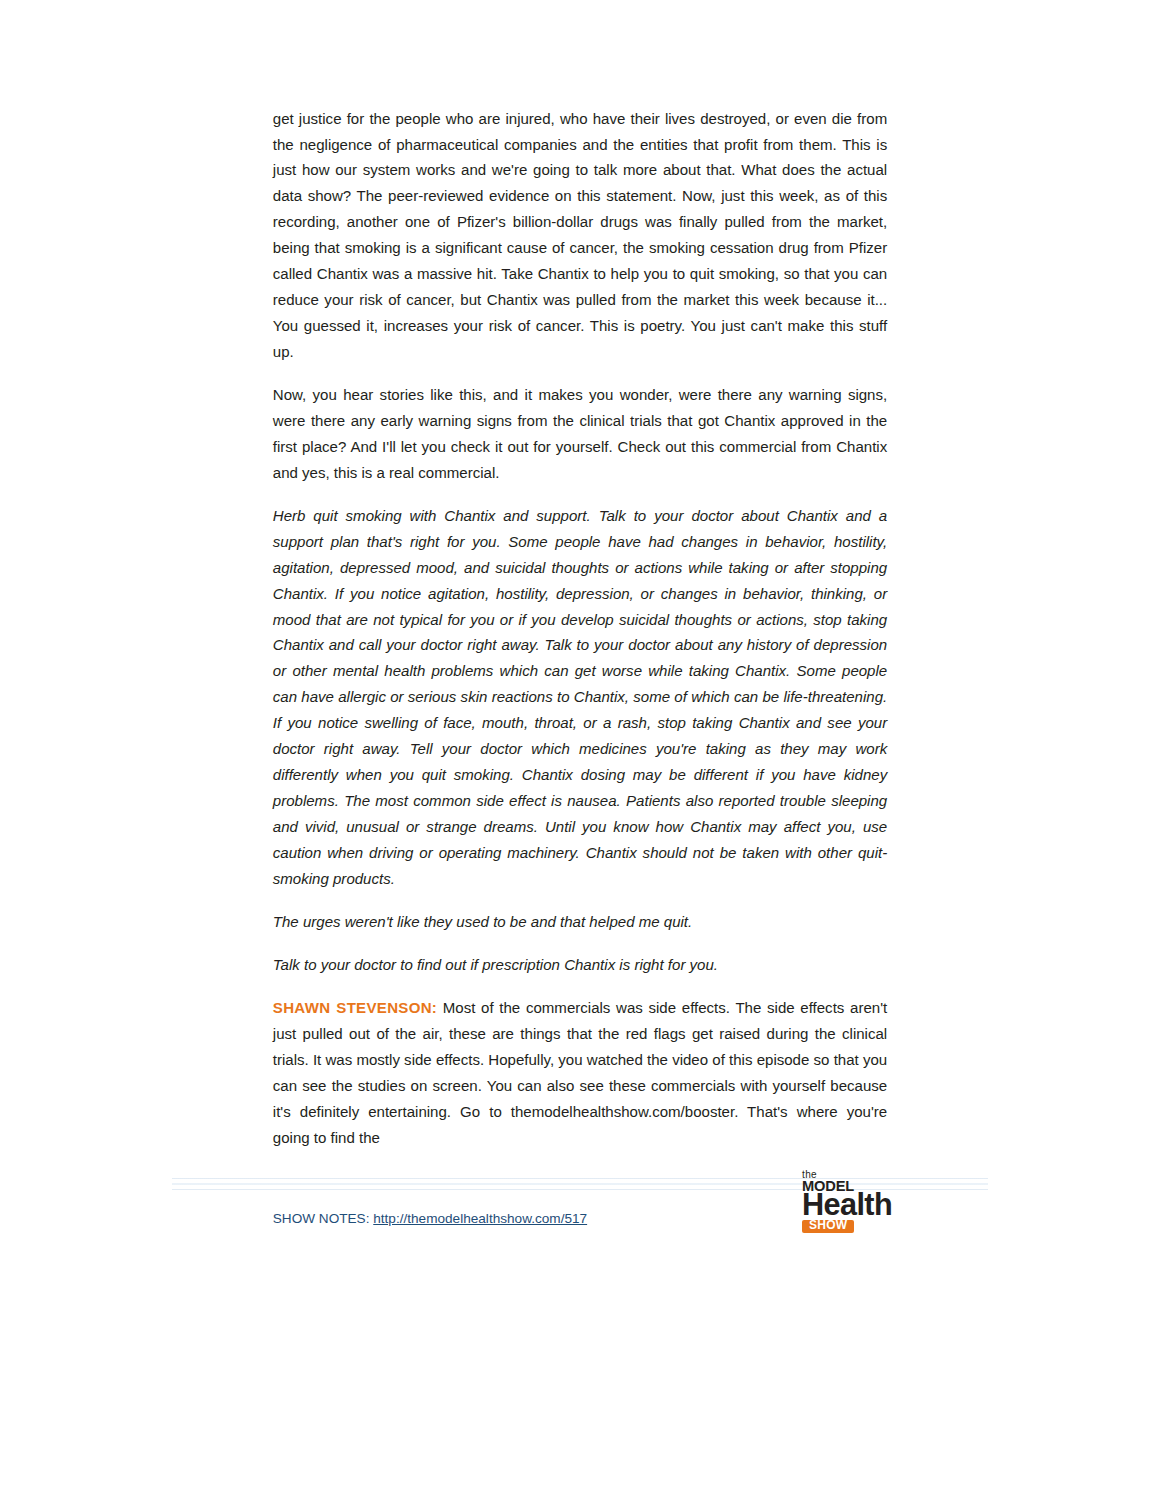get justice for the people who are injured, who have their lives destroyed, or even die from the negligence of pharmaceutical companies and the entities that profit from them. This is just how our system works and we're going to talk more about that. What does the actual data show? The peer-reviewed evidence on this statement. Now, just this week, as of this recording, another one of Pfizer's billion-dollar drugs was finally pulled from the market, being that smoking is a significant cause of cancer, the smoking cessation drug from Pfizer called Chantix was a massive hit. Take Chantix to help you to quit smoking, so that you can reduce your risk of cancer, but Chantix was pulled from the market this week because it... You guessed it, increases your risk of cancer. This is poetry. You just can't make this stuff up.
Now, you hear stories like this, and it makes you wonder, were there any warning signs, were there any early warning signs from the clinical trials that got Chantix approved in the first place? And I'll let you check it out for yourself. Check out this commercial from Chantix and yes, this is a real commercial.
Herb quit smoking with Chantix and support. Talk to your doctor about Chantix and a support plan that's right for you. Some people have had changes in behavior, hostility, agitation, depressed mood, and suicidal thoughts or actions while taking or after stopping Chantix. If you notice agitation, hostility, depression, or changes in behavior, thinking, or mood that are not typical for you or if you develop suicidal thoughts or actions, stop taking Chantix and call your doctor right away. Talk to your doctor about any history of depression or other mental health problems which can get worse while taking Chantix. Some people can have allergic or serious skin reactions to Chantix, some of which can be life-threatening. If you notice swelling of face, mouth, throat, or a rash, stop taking Chantix and see your doctor right away. Tell your doctor which medicines you're taking as they may work differently when you quit smoking. Chantix dosing may be different if you have kidney problems. The most common side effect is nausea. Patients also reported trouble sleeping and vivid, unusual or strange dreams. Until you know how Chantix may affect you, use caution when driving or operating machinery. Chantix should not be taken with other quit-smoking products.
The urges weren't like they used to be and that helped me quit.
Talk to your doctor to find out if prescription Chantix is right for you.
SHAWN STEVENSON: Most of the commercials was side effects. The side effects aren't just pulled out of the air, these are things that the red flags get raised during the clinical trials. It was mostly side effects. Hopefully, you watched the video of this episode so that you can see the studies on screen. You can also see these commercials with yourself because it's definitely entertaining. Go to themodelhealthshow.com/booster. That's where you're going to find the
SHOW NOTES: http://themodelhealthshow.com/517
the MODEL Health SHOW